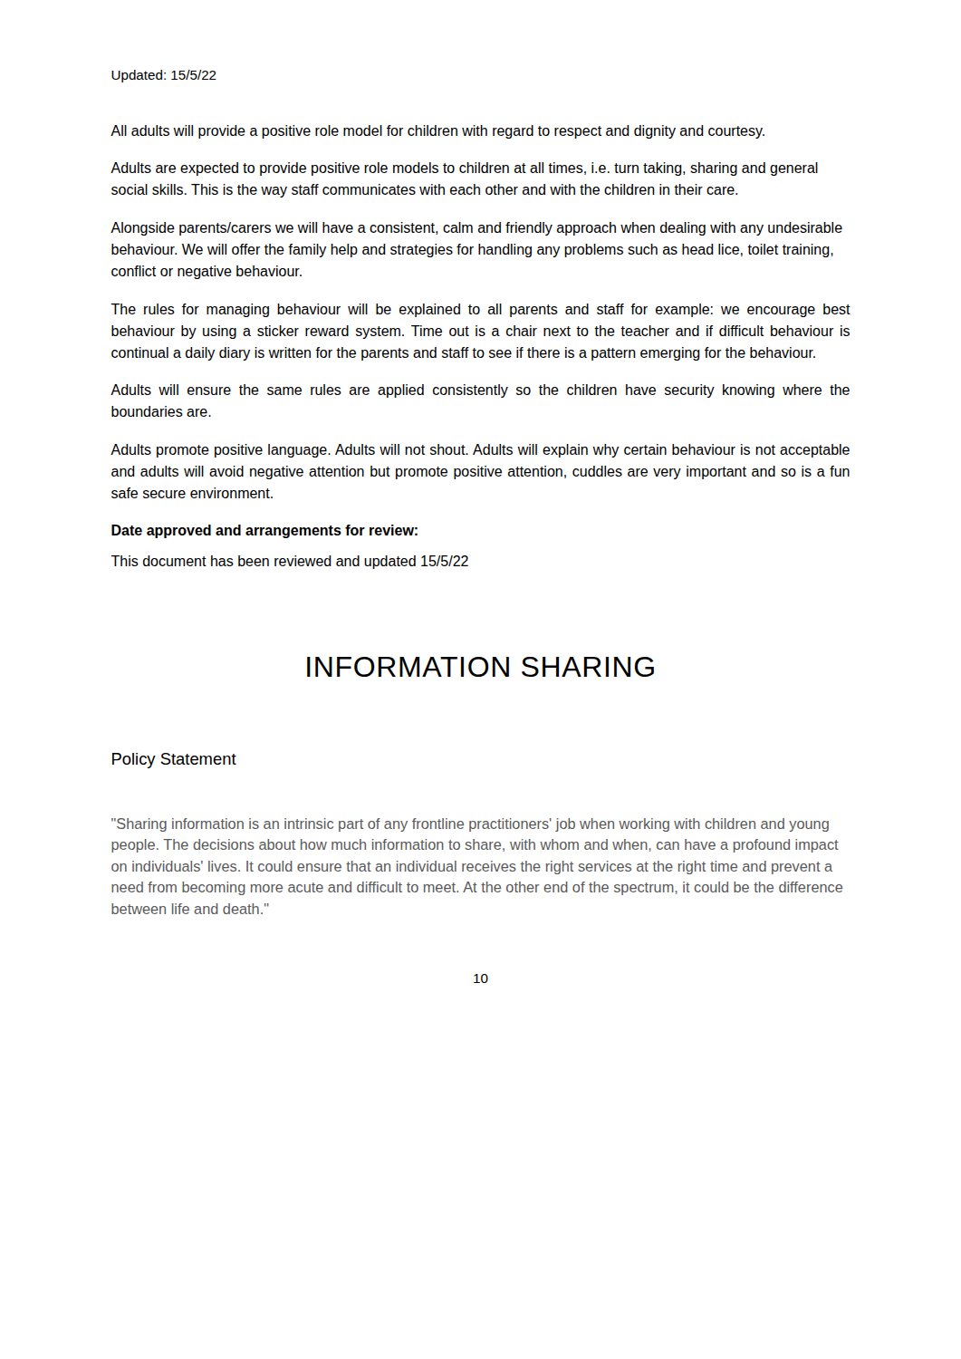Updated: 15/5/22
All adults will provide a positive role model for children with regard to respect and dignity and courtesy.
Adults are expected to provide positive role models to children at all times, i.e. turn taking, sharing and general social skills. This is the way staff communicates with each other and with the children in their care.
Alongside parents/carers we will have a consistent, calm and friendly approach when dealing with any undesirable behaviour. We will offer the family help and strategies for handling any problems such as head lice, toilet training, conflict or negative behaviour.
The rules for managing behaviour will be explained to all parents and staff for example: we encourage best behaviour by using a sticker reward system. Time out is a chair next to the teacher and if difficult behaviour is continual a daily diary is written for the parents and staff to see if there is a pattern emerging for the behaviour.
Adults will ensure the same rules are applied consistently so the children have security knowing where the boundaries are.
Adults promote positive language. Adults will not shout. Adults will explain why certain behaviour is not acceptable and adults will avoid negative attention but promote positive attention, cuddles are very important and so is a fun safe secure environment.
Date approved and arrangements for review:
This document has been reviewed and updated 15/5/22
INFORMATION SHARING
Policy Statement
"Sharing information is an intrinsic part of any frontline practitioners' job when working with children and young people. The decisions about how much information to share, with whom and when, can have a profound impact on individuals' lives. It could ensure that an individual receives the right services at the right time and prevent a need from becoming more acute and difficult to meet. At the other end of the spectrum, it could be the difference between life and death."
10